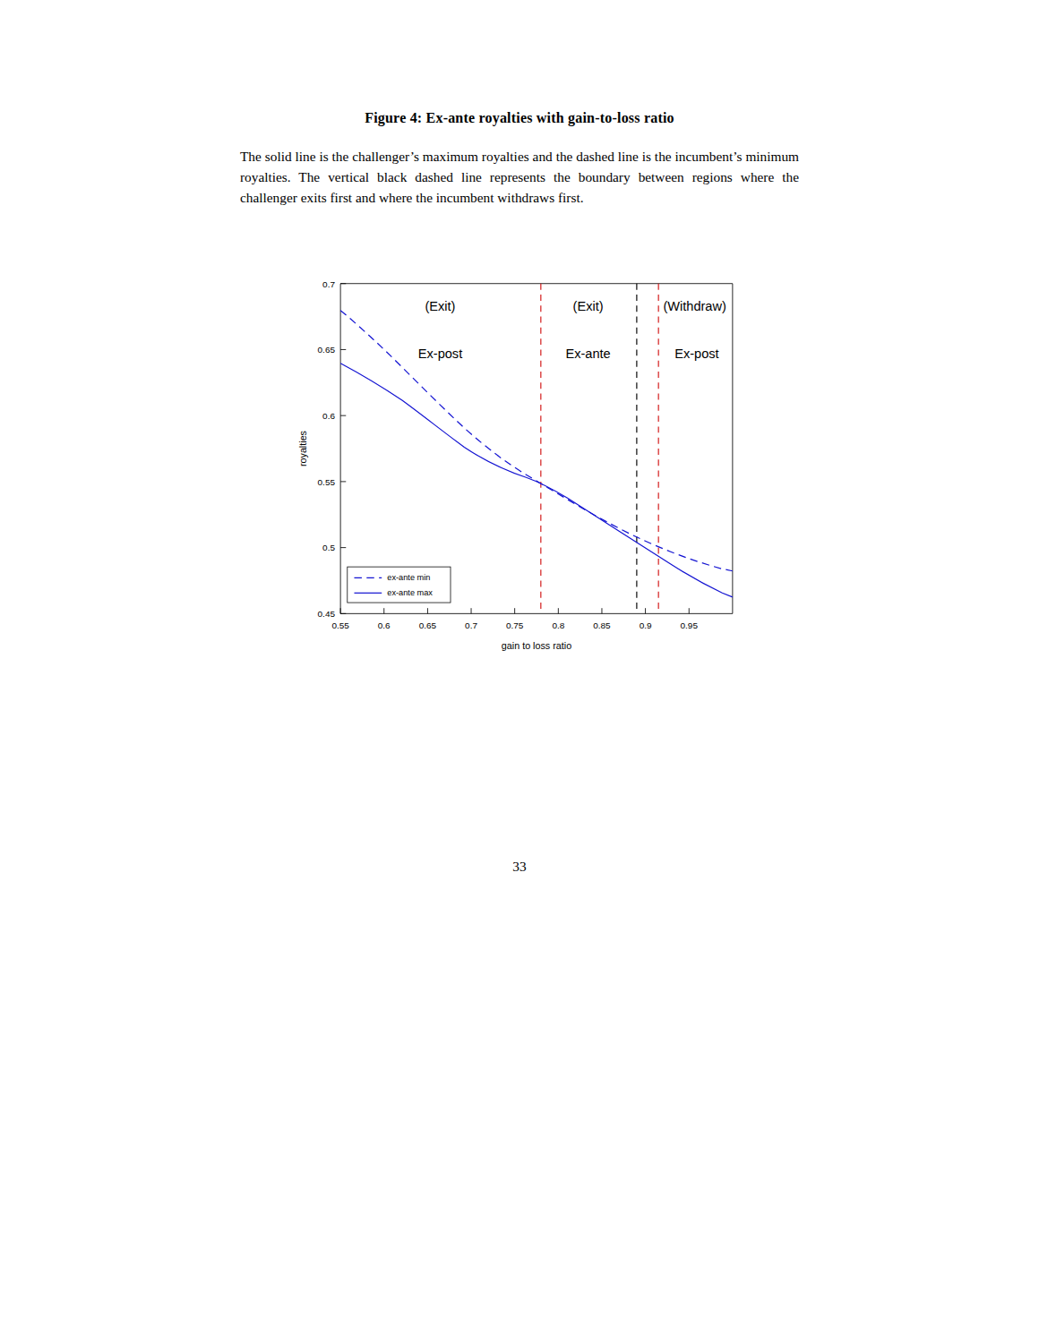Figure 4: Ex-ante royalties with gain-to-loss ratio
The solid line is the challenger’s maximum royalties and the dashed line is the incumbent’s minimum royalties. The vertical black dashed line represents the boundary between regions where the challenger exits first and where the incumbent withdraws first.
0.45 0.5 0.55 0.6 0.65 0.7 0.55 0.6 0.65 0.7 0.75 0.8 0.85 0.9 0.95 gain to loss ratio royalties (Exit) (Exit) (Withdraw) Ex-post Ex-ante Ex-post ex-ante min ex-ante max
33